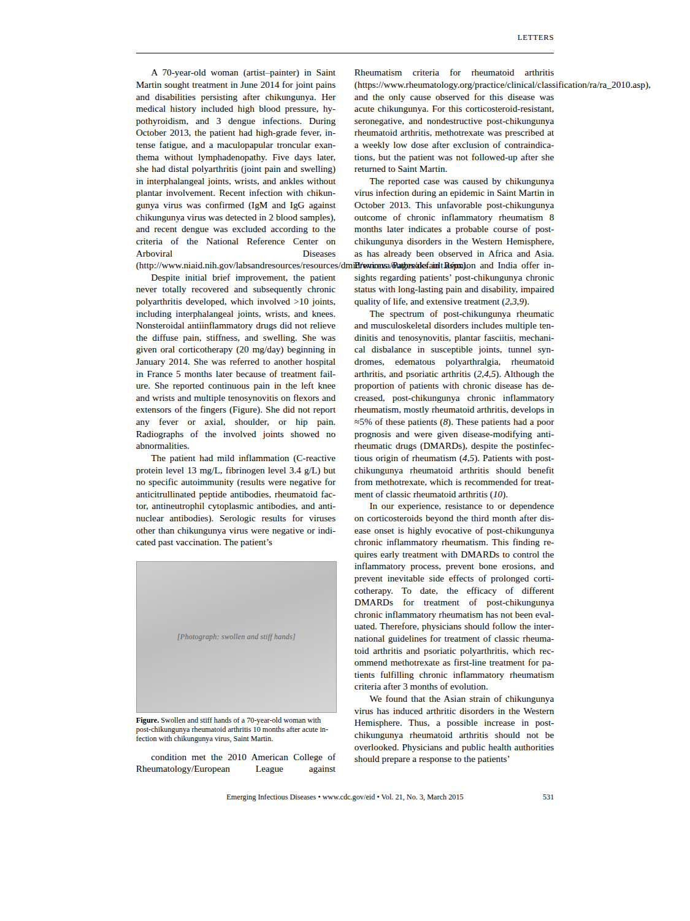LETTERS
A 70-year-old woman (artist–painter) in Saint Martin sought treatment in June 2014 for joint pains and disabilities persisting after chikungunya. Her medical history included high blood pressure, hypothyroidism, and 3 dengue infections. During October 2013, the patient had high-grade fever, intense fatigue, and a maculopapular troncular exanthema without lymphadenopathy. Five days later, she had distal polyarthritis (joint pain and swelling) in interphalangeal joints, wrists, and ankles without plantar involvement. Recent infection with chikungunya virus was confirmed (IgM and IgG against chikungunya virus was detected in 2 blood samples), and recent dengue was excluded according to the criteria of the National Reference Center on Arboviral Diseases (http://www.niaid.nih.gov/labsandresources/resources/dmid/wrceva/Pages/default.aspx).
Despite initial brief improvement, the patient never totally recovered and subsequently chronic polyarthritis developed, which involved >10 joints, including interphalangeal joints, wrists, and knees. Nonsteroidal antiinflammatory drugs did not relieve the diffuse pain, stiffness, and swelling. She was given oral corticotherapy (20 mg/day) beginning in January 2014. She was referred to another hospital in France 5 months later because of treatment failure. She reported continuous pain in the left knee and wrists and multiple tenosynovitis on flexors and extensors of the fingers (Figure). She did not report any fever or axial, shoulder, or hip pain. Radiographs of the involved joints showed no abnormalities.
The patient had mild inflammation (C-reactive protein level 13 mg/L, fibrinogen level 3.4 g/L) but no specific autoimmunity (results were negative for anticitrullinated peptide antibodies, rheumatoid factor, antineutrophil cytoplasmic antibodies, and antinuclear antibodies). Serologic results for viruses other than chikungunya virus were negative or indicated past vaccination. The patient’s
[Photograph: swollen and stiff hands]
Figure. Swollen and stiff hands of a 70-year-old woman with post-chikungunya rheumatoid arthritis 10 months after acute infection with chikungunya virus, Saint Martin.
condition met the 2010 American College of Rheumatology/European League against Rheumatism criteria for rheumatoid arthritis (https://www.rheumatology.org/practice/clinical/classification/ra/ra_2010.asp), and the only cause observed for this disease was acute chikungunya. For this corticosteroid-resistant, seronegative, and nondestructive post-chikungunya rheumatoid arthritis, methotrexate was prescribed at a weekly low dose after exclusion of contraindications, but the patient was not followed-up after she returned to Saint Martin.
The reported case was caused by chikungunya virus infection during an epidemic in Saint Martin in October 2013. This unfavorable post-chikungunya outcome of chronic inflammatory rheumatism 8 months later indicates a probable course of post-chikungunya disorders in the Western Hemisphere, as has already been observed in Africa and Asia. Previous outbreaks in Réunion and India offer insights regarding patients’ post-chikungunya chronic status with long-lasting pain and disability, impaired quality of life, and extensive treatment (2,3,9).
The spectrum of post-chikungunya rheumatic and musculoskeletal disorders includes multiple tendinitis and tenosynovitis, plantar fasciitis, mechanical disbalance in susceptible joints, tunnel syndromes, edematous polyarthralgia, rheumatoid arthritis, and psoriatic arthritis (2,4,5). Although the proportion of patients with chronic disease has decreased, post-chikungunya chronic inflammatory rheumatism, mostly rheumatoid arthritis, develops in ≈5% of these patients (8). These patients had a poor prognosis and were given disease-modifying anti-rheumatic drugs (DMARDs), despite the postinfectious origin of rheumatism (4,5). Patients with post-chikungunya rheumatoid arthritis should benefit from methotrexate, which is recommended for treatment of classic rheumatoid arthritis (10).
In our experience, resistance to or dependence on corticosteroids beyond the third month after disease onset is highly evocative of post-chikungunya chronic inflammatory rheumatism. This finding requires early treatment with DMARDs to control the inflammatory process, prevent bone erosions, and prevent inevitable side effects of prolonged corticotherapy. To date, the efficacy of different DMARDs for treatment of post-chikungunya chronic inflammatory rheumatism has not been evaluated. Therefore, physicians should follow the international guidelines for treatment of classic rheumatoid arthritis and psoriatic polyarthritis, which recommend methotrexate as first-line treatment for patients fulfilling chronic inflammatory rheumatism criteria after 3 months of evolution.
We found that the Asian strain of chikungunya virus has induced arthritic disorders in the Western Hemisphere. Thus, a possible increase in post-chikungunya rheumatoid arthritis should not be overlooked. Physicians and public health authorities should prepare a response to the patients’
Emerging Infectious Diseases • www.cdc.gov/eid • Vol. 21, No. 3, March 2015
531